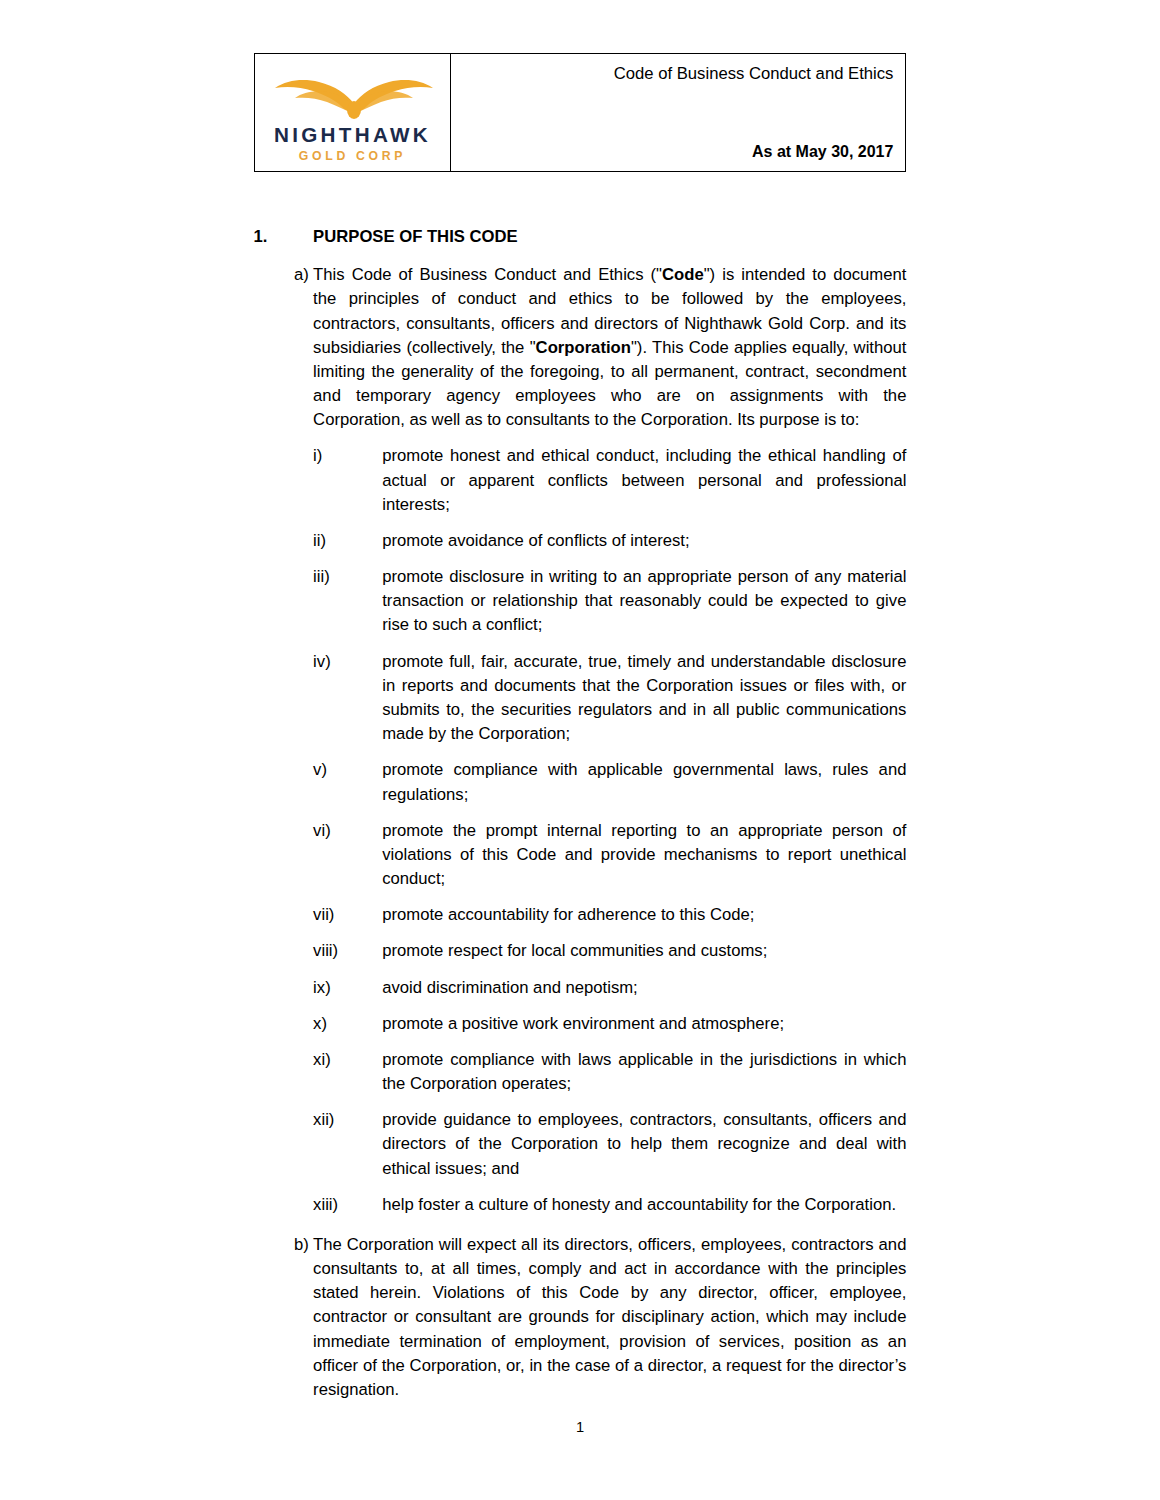NIGHTHAWK
GOLD CORP
Code of Business Conduct and Ethics
As at May 30, 2017
1. Purpose of this Code
a)
This Code of Business Conduct and Ethics ("Code") is intended to document the principles of conduct and ethics to be followed by the employees, contractors, consultants, officers and directors of Nighthawk Gold Corp. and its subsidiaries (collectively, the "Corporation"). This Code applies equally, without limiting the generality of the foregoing, to all permanent, contract, secondment and temporary agency employees who are on assignments with the Corporation, as well as to consultants to the Corporation. Its purpose is to:
i) promote honest and ethical conduct, including the ethical handling of actual or apparent conflicts between personal and professional interests;
ii) promote avoidance of conflicts of interest;
iii) promote disclosure in writing to an appropriate person of any material transaction or relationship that reasonably could be expected to give rise to such a conflict;
iv) promote full, fair, accurate, true, timely and understandable disclosure in reports and documents that the Corporation issues or files with, or submits to, the securities regulators and in all public communications made by the Corporation;
v) promote compliance with applicable governmental laws, rules and regulations;
vi) promote the prompt internal reporting to an appropriate person of violations of this Code and provide mechanisms to report unethical conduct;
vii) promote accountability for adherence to this Code;
viii) promote respect for local communities and customs;
ix) avoid discrimination and nepotism;
x) promote a positive work environment and atmosphere;
xi) promote compliance with laws applicable in the jurisdictions in which the Corporation operates;
xii) provide guidance to employees, contractors, consultants, officers and directors of the Corporation to help them recognize and deal with ethical issues; and
xiii) help foster a culture of honesty and accountability for the Corporation.
b)
The Corporation will expect all its directors, officers, employees, contractors and consultants to, at all times, comply and act in accordance with the principles stated herein. Violations of this Code by any director, officer, employee, contractor or consultant are grounds for disciplinary action, which may include immediate termination of employment, provision of services, position as an officer of the Corporation, or, in the case of a director, a request for the director’s resignation.
1